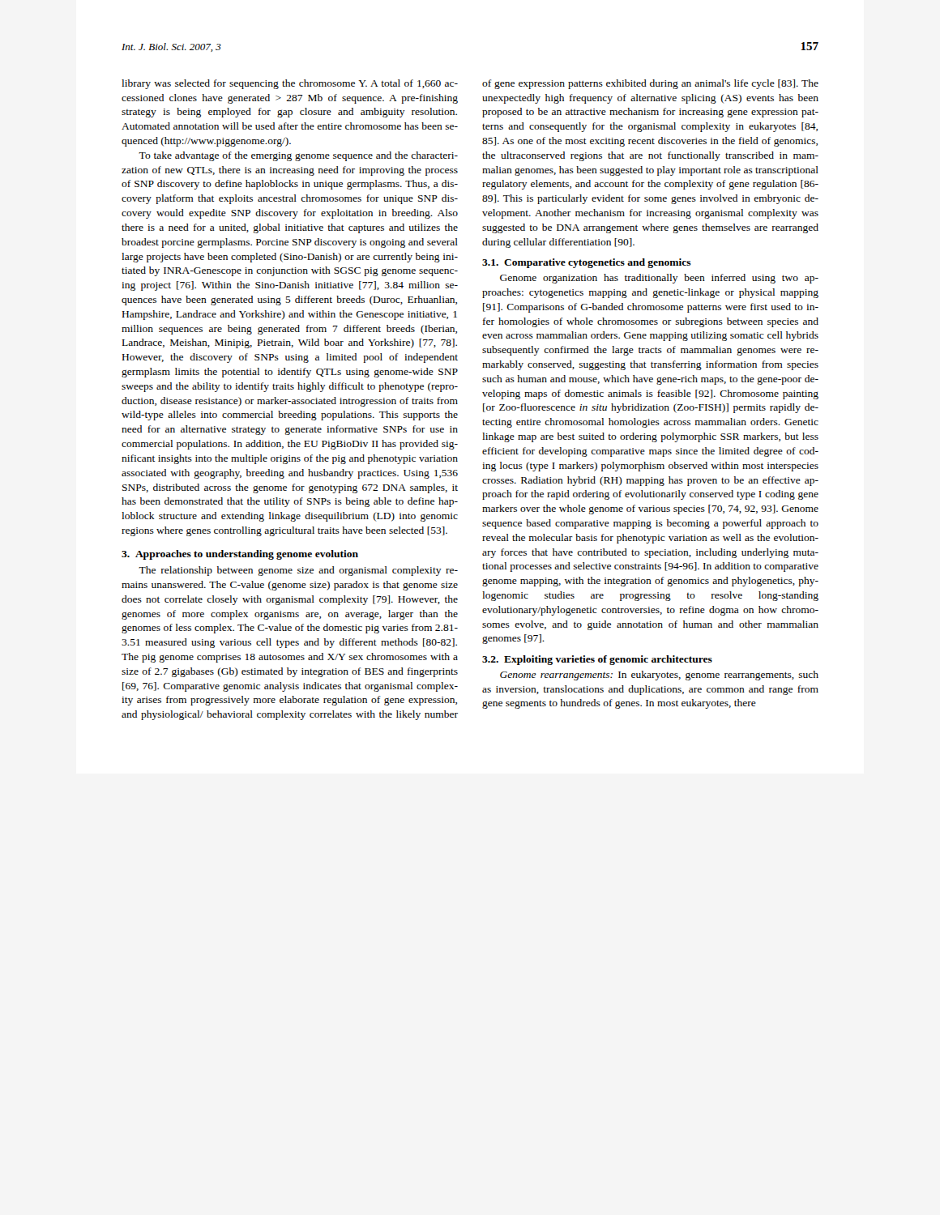Int. J. Biol. Sci. 2007, 3 157
library was selected for sequencing the chromosome Y. A total of 1,660 accessioned clones have generated > 287 Mb of sequence. A pre-finishing strategy is being employed for gap closure and ambiguity resolution. Automated annotation will be used after the entire chromosome has been sequenced (http://www.piggenome.org/).
To take advantage of the emerging genome sequence and the characterization of new QTLs, there is an increasing need for improving the process of SNP discovery to define haploblocks in unique germplasms. Thus, a discovery platform that exploits ancestral chromosomes for unique SNP discovery would expedite SNP discovery for exploitation in breeding. Also there is a need for a united, global initiative that captures and utilizes the broadest porcine germplasms. Porcine SNP discovery is ongoing and several large projects have been completed (Sino-Danish) or are currently being initiated by INRA-Genescope in conjunction with SGSC pig genome sequencing project [76]. Within the Sino-Danish initiative [77], 3.84 million sequences have been generated using 5 different breeds (Duroc, Erhuanlian, Hampshire, Landrace and Yorkshire) and within the Genescope initiative, 1 million sequences are being generated from 7 different breeds (Iberian, Landrace, Meishan, Minipig, Pietrain, Wild boar and Yorkshire) [77, 78]. However, the discovery of SNPs using a limited pool of independent germplasm limits the potential to identify QTLs using genome-wide SNP sweeps and the ability to identify traits highly difficult to phenotype (reproduction, disease resistance) or marker-associated introgression of traits from wild-type alleles into commercial breeding populations. This supports the need for an alternative strategy to generate informative SNPs for use in commercial populations. In addition, the EU PigBioDiv II has provided significant insights into the multiple origins of the pig and phenotypic variation associated with geography, breeding and husbandry practices. Using 1,536 SNPs, distributed across the genome for genotyping 672 DNA samples, it has been demonstrated that the utility of SNPs is being able to define haploblock structure and extending linkage disequilibrium (LD) into genomic regions where genes controlling agricultural traits have been selected [53].
3. Approaches to understanding genome evolution
The relationship between genome size and organismal complexity remains unanswered. The C-value (genome size) paradox is that genome size does not correlate closely with organismal complexity [79]. However, the genomes of more complex organisms are, on average, larger than the genomes of less complex. The C-value of the domestic pig varies from 2.81-3.51 measured using various cell types and by different methods [80-82]. The pig genome comprises 18 autosomes and X/Y sex chromosomes with a size of 2.7 gigabases (Gb) estimated by integration of BES and fingerprints [69, 76]. Comparative genomic analysis indicates that organismal complexity arises from progressively more elaborate regulation of gene expression, and physiological/ behavioral complexity correlates with the likely number of gene expression patterns exhibited during an animal's life cycle [83]. The unexpectedly high frequency of alternative splicing (AS) events has been proposed to be an attractive mechanism for increasing gene expression patterns and consequently for the organismal complexity in eukaryotes [84, 85]. As one of the most exciting recent discoveries in the field of genomics, the ultraconserved regions that are not functionally transcribed in mammalian genomes, has been suggested to play important role as transcriptional regulatory elements, and account for the complexity of gene regulation [86-89]. This is particularly evident for some genes involved in embryonic development. Another mechanism for increasing organismal complexity was suggested to be DNA arrangement where genes themselves are rearranged during cellular differentiation [90].
3.1. Comparative cytogenetics and genomics
Genome organization has traditionally been inferred using two approaches: cytogenetics mapping and genetic-linkage or physical mapping [91]. Comparisons of G-banded chromosome patterns were first used to infer homologies of whole chromosomes or subregions between species and even across mammalian orders. Gene mapping utilizing somatic cell hybrids subsequently confirmed the large tracts of mammalian genomes were remarkably conserved, suggesting that transferring information from species such as human and mouse, which have gene-rich maps, to the gene-poor developing maps of domestic animals is feasible [92]. Chromosome painting [or Zoo-fluorescence in situ hybridization (Zoo-FISH)] permits rapidly detecting entire chromosomal homologies across mammalian orders. Genetic linkage map are best suited to ordering polymorphic SSR markers, but less efficient for developing comparative maps since the limited degree of coding locus (type I markers) polymorphism observed within most interspecies crosses. Radiation hybrid (RH) mapping has proven to be an effective approach for the rapid ordering of evolutionarily conserved type I coding gene markers over the whole genome of various species [70, 74, 92, 93]. Genome sequence based comparative mapping is becoming a powerful approach to reveal the molecular basis for phenotypic variation as well as the evolutionary forces that have contributed to speciation, including underlying mutational processes and selective constraints [94-96]. In addition to comparative genome mapping, with the integration of genomics and phylogenetics, phylogenomic studies are progressing to resolve long-standing evolutionary/phylogenetic controversies, to refine dogma on how chromosomes evolve, and to guide annotation of human and other mammalian genomes [97].
3.2. Exploiting varieties of genomic architectures
Genome rearrangements: In eukaryotes, genome rearrangements, such as inversion, translocations and duplications, are common and range from gene segments to hundreds of genes. In most eukaryotes, there